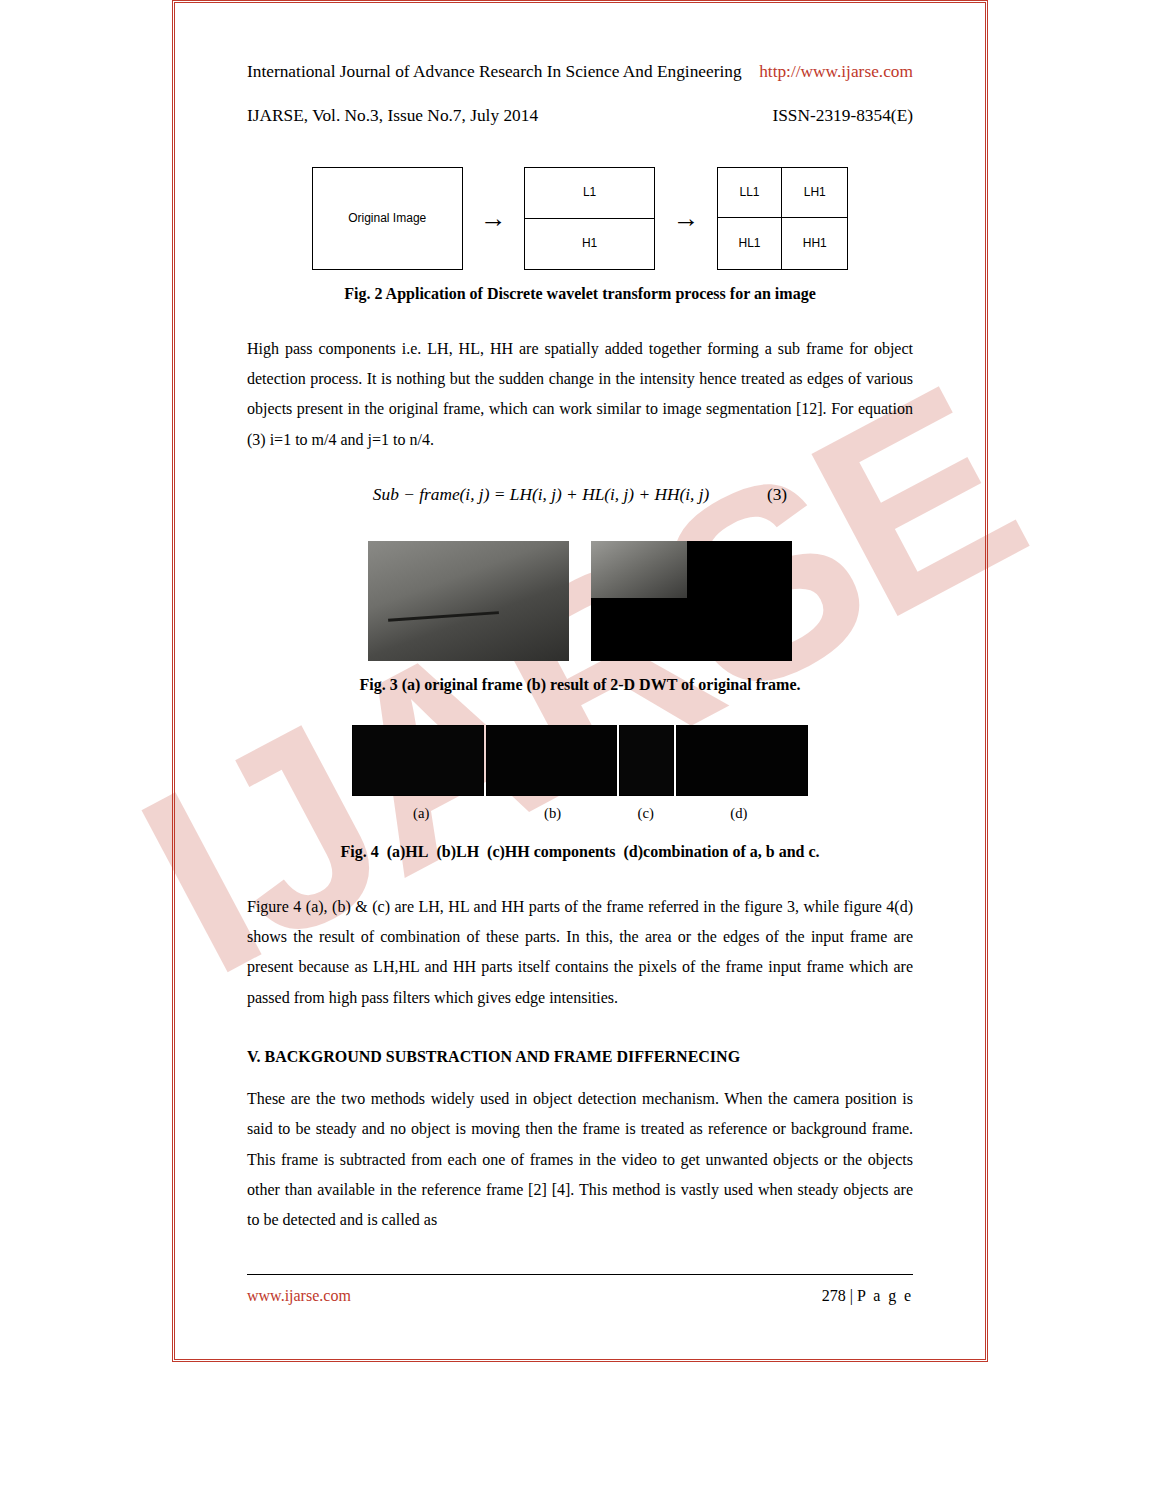IJARSE
International Journal of Advance Research In Science And Engineering http://www.ijarse.com
IJARSE, Vol. No.3, Issue No.7, July 2014 ISSN-2319-8354(E)
Original Image
→
L1
H1
→
LL1
LH1
HL1
HH1
Fig. 2 Application of Discrete wavelet transform process for an image
High pass components i.e. LH, HL, HH are spatially added together forming a sub frame for object detection process. It is nothing but the sudden change in the intensity hence treated as edges of various objects present in the original frame, which can work similar to image segmentation [12]. For equation (3) i=1 to m/4 and j=1 to n/4.
Sub − frame(i, j) = LH(i, j) + HL(i, j) + HH(i, j)(3)
Fig. 3 (a) original frame (b) result of 2-D DWT of original frame.
(a) (b) (c) (d)
Fig. 4 (a)HL (b)LH (c)HH components (d)combination of a, b and c.
Figure 4 (a), (b) & (c) are LH, HL and HH parts of the frame referred in the figure 3, while figure 4(d) shows the result of combination of these parts. In this, the area or the edges of the input frame are present because as LH,HL and HH parts itself contains the pixels of the frame input frame which are passed from high pass filters which gives edge intensities.
V. BACKGROUND SUBSTRACTION AND FRAME DIFFERNECING
These are the two methods widely used in object detection mechanism. When the camera position is said to be steady and no object is moving then the frame is treated as reference or background frame. This frame is subtracted from each one of frames in the video to get unwanted objects or the objects other than available in the reference frame [2] [4]. This method is vastly used when steady objects are to be detected and is called as
www.ijarse.com 278 | P a g e